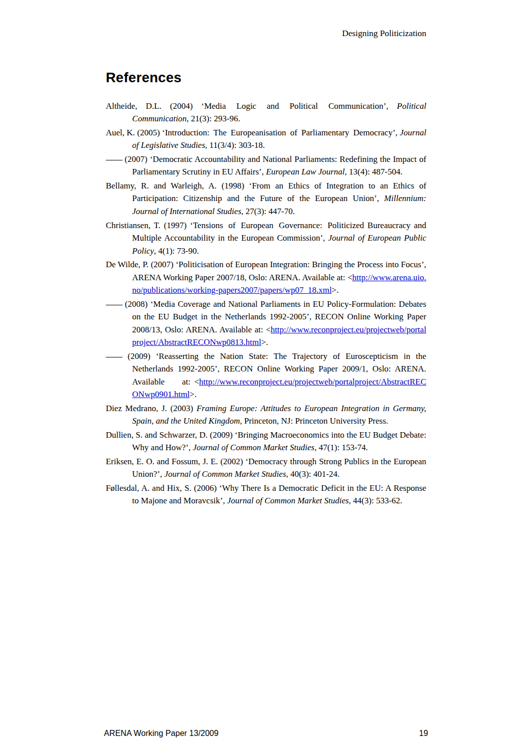Designing Politicization
References
Altheide, D.L. (2004) ‘Media Logic and Political Communication’, Political Communication, 21(3): 293-96.
Auel, K. (2005) ‘Introduction: The Europeanisation of Parliamentary Democracy’, Journal of Legislative Studies, 11(3/4): 303-18.
—— (2007) ‘Democratic Accountability and National Parliaments: Redefining the Impact of Parliamentary Scrutiny in EU Affairs’, European Law Journal, 13(4): 487-504.
Bellamy, R. and Warleigh, A. (1998) ‘From an Ethics of Integration to an Ethics of Participation: Citizenship and the Future of the European Union’, Millennium: Journal of International Studies, 27(3): 447-70.
Christiansen, T. (1997) ‘Tensions of European Governance: Politicized Bureaucracy and Multiple Accountability in the European Commission’, Journal of European Public Policy, 4(1): 73-90.
De Wilde, P. (2007) ‘Politicisation of European Integration: Bringing the Process into Focus’, ARENA Working Paper 2007/18, Oslo: ARENA. Available at: <http://www.arena.uio.no/publications/working-papers2007/papers/wp07_18.xml>.
—— (2008) ‘Media Coverage and National Parliaments in EU Policy-Formulation: Debates on the EU Budget in the Netherlands 1992-2005’, RECON Online Working Paper 2008/13, Oslo: ARENA. Available at: <http://www.reconproject.eu/projectweb/portalproject/AbstractRECONwp0813.html>.
—— (2009) ‘Reasserting the Nation State: The Trajectory of Euroscepticism in the Netherlands 1992-2005’, RECON Online Working Paper 2009/1, Oslo: ARENA. Available at: <http://www.reconproject.eu/projectweb/portalproject/AbstractRECONwp0901.html>.
Diez Medrano, J. (2003) Framing Europe: Attitudes to European Integration in Germany, Spain, and the United Kingdom, Princeton, NJ: Princeton University Press.
Dullien, S. and Schwarzer, D. (2009) ‘Bringing Macroeconomics into the EU Budget Debate: Why and How?’, Journal of Common Market Studies, 47(1): 153-74.
Eriksen, E. O. and Fossum, J. E. (2002) ‘Democracy through Strong Publics in the European Union?’, Journal of Common Market Studies, 40(3): 401-24.
Føllesdal, A. and Hix, S. (2006) ‘Why There Is a Democratic Deficit in the EU: A Response to Majone and Moravcsik’, Journal of Common Market Studies, 44(3): 533-62.
ARENA Working Paper 13/2009 19